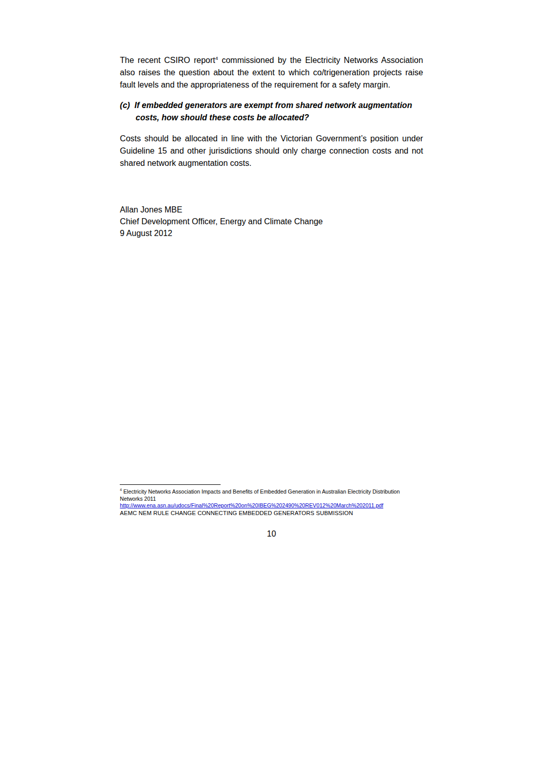The recent CSIRO report4 commissioned by the Electricity Networks Association also raises the question about the extent to which co/trigeneration projects raise fault levels and the appropriateness of the requirement for a safety margin.
(c) If embedded generators are exempt from shared network augmentation costs, how should these costs be allocated?
Costs should be allocated in line with the Victorian Government’s position under Guideline 15 and other jurisdictions should only charge connection costs and not shared network augmentation costs.
Allan Jones MBE
Chief Development Officer, Energy and Climate Change
9 August 2012
4 Electricity Networks Association Impacts and Benefits of Embedded Generation in Australian Electricity Distribution Networks 2011
http://www.ena.asn.au/udocs/Final%20Report%20on%20IBEG%202490%20REV012%20March%202011.pdf
AEMC NEM RULE CHANGE CONNECTING EMBEDDED GENERATORS SUBMISSION
10